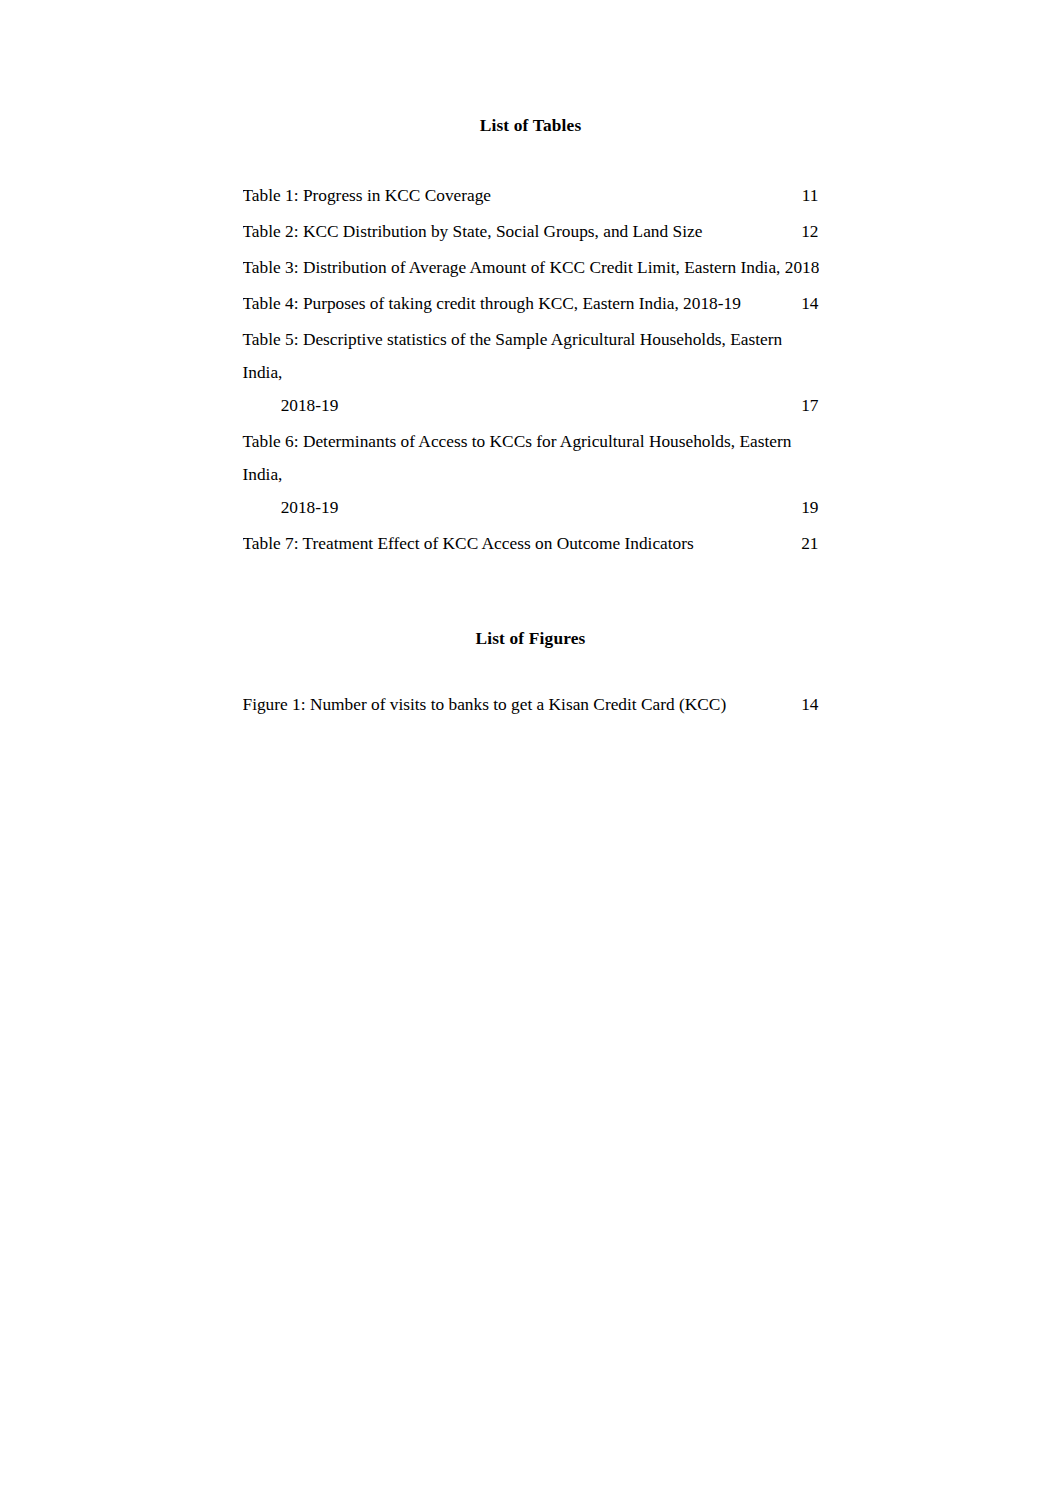List of Tables
11 Table 1: Progress in KCC Coverage
12 Table 2: KCC Distribution by State, Social Groups, and Land Size
12 Table 3: Distribution of Average Amount of KCC Credit Limit, Eastern India, 2018-19
14 Table 4: Purposes of taking credit through KCC, Eastern India, 2018-19
Table 5: Descriptive statistics of the Sample Agricultural Households, Eastern India, 17 2018-19
Table 6: Determinants of Access to KCCs for Agricultural Households, Eastern India, 19 2018-19
21 Table 7: Treatment Effect of KCC Access on Outcome Indicators
List of Figures
14 Figure 1: Number of visits to banks to get a Kisan Credit Card (KCC)